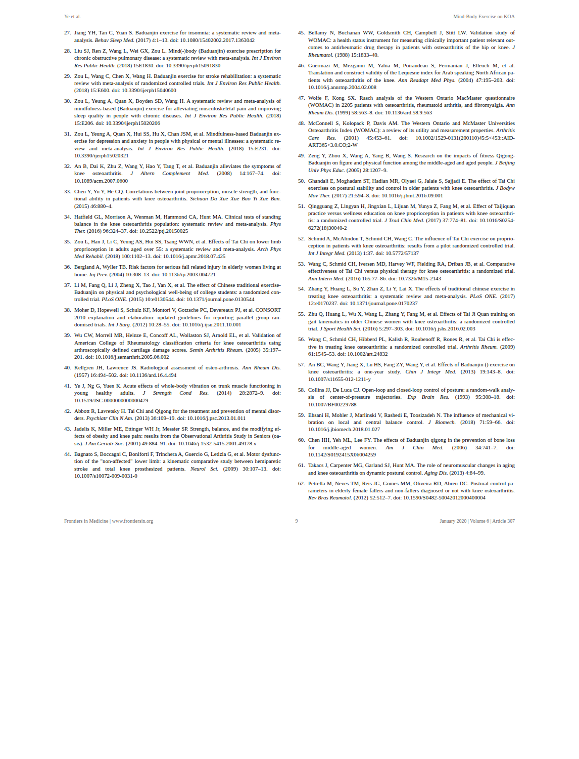Ye et al.
Mind-Body Exercise on KOA
27. Jiang YH, Tan C, Yuan S. Baduanjin exercise for insomnia: a systematic review and meta-analysis. Behav Sleep Med. (2017) 4:1–13. doi: 10.1080/15402002.2017.1363042
28. Liu SJ, Ren Z, Wang L, Wei GX, Zou L. Mind(-)body (Baduanjin) exercise prescription for chronic obstructive pulmonary disease: a systematic review with meta-analysis. Int J Environ Res Public Health. (2018) 15E1830. doi: 10.3390/ijerph15091830
29. Zou L, Wang C, Chen X, Wang H. Baduanjin exercise for stroke rehabilitation: a systematic review with meta-analysis of randomized controlled trials. Int J Environ Res Public Health. (2018) 15:E600. doi: 10.3390/ijerph15040600
30. Zou L, Yeung A, Quan X, Boyden SD, Wang H. A systematic review and meta-analysis of mindfulness-based (Baduanjin) exercise for alleviating musculoskeletal pain and improving sleep quality in people with chronic diseases. Int J Environ Res Public Health. (2018) 15:E206. doi: 10.3390/ijerph15020206
31. Zou L, Yeung A, Quan X, Hui SS, Hu X, Chan JSM, et al. Mindfulness-based Baduanjin exercise for depression and anxiety in people with physical or mental illnesses: a systematic review and meta-analysis. Int J Environ Res Public Health. (2018) 15:E231. doi: 10.3390/ijerph15020321
32. An B, Dai K, Zhu Z, Wang Y, Hao Y, Tang T, et al. Baduanjin alleviates the symptoms of knee osteoarthritis. J Altern Complement Med. (2008) 14:167–74. doi: 10.1089/acm.2007.0600
33. Chen Y, Yu Y, He CQ. Correlations between joint proprioception, muscle strength, and functional ability in patients with knee osteoarthritis. Sichuan Da Xue Xue Bao Yi Xue Ban. (2015) 46:880–4.
34. Hatfield GL, Morrison A, Wenman M, Hammond CA, Hunt MA. Clinical tests of standing balance in the knee osteoarthritis population: systematic review and meta-analysis. Phys Ther. (2016) 96:324–37. doi: 10.2522/ptj.20150025
35. Zou L, Han J, Li C, Yeung AS, Hui SS, Tsang WWN, et al. Effects of Tai Chi on lower limb proprioception in adults aged over 55: a systematic review and meta-analysis. Arch Phys Med Rehabil. (2018) 100:1102–13. doi: 10.1016/j.apmr.2018.07.425
36. Bergland A, Wyller TB. Risk factors for serious fall related injury in elderly women living at home. Inj Prev. (2004) 10:308–13. doi: 10.1136/ip.2003.004721
37. Li M, Fang Q, Li J, Zheng X, Tao J, Yan X, et al. The effect of Chinese traditional exercise-Baduanjin on physical and psychological well-being of college students: a randomized controlled trial. PLoS ONE. (2015) 10:e0130544. doi: 10.1371/journal.pone.0130544
38. Moher D, Hopewell S, Schulz KF, Montori V, Gotzsche PC, Devereaux PJ, et al. CONSORT 2010 explanation and elaboration: updated guidelines for reporting parallel group randomised trials. Int J Surg. (2012) 10:28–55. doi: 10.1016/j.ijsu.2011.10.001
39. Wu CW, Morrell MR, Heinze E, Concoff AL, Wollaston SJ, Arnold EL, et al. Validation of American College of Rheumatology classification criteria for knee osteoarthritis using arthroscopically defined cartilage damage scores. Semin Arthritis Rheum. (2005) 35:197–201. doi: 10.1016/j.semarthrit.2005.06.002
40. Kellgren JH, Lawrence JS. Radiological assessment of osteo-arthrosis. Ann Rheum Dis. (1957) 16:494–502. doi: 10.1136/ard.16.4.494
41. Ye J, Ng G, Yuen K. Acute effects of whole-body vibration on trunk muscle functioning in young healthy adults. J Strength Cond Res. (2014) 28:2872–9. doi: 10.1519/JSC.0000000000000479
42. Abbott R, Lavretsky H. Tai Chi and Qigong for the treatment and prevention of mental disorders. Psychiatr Clin N Am. (2013) 36:109–19. doi: 10.1016/j.psc.2013.01.011
43. Jadelis K, Miller ME, Ettinger WH Jr, Messier SP. Strength, balance, and the modifying effects of obesity and knee pain: results from the Observational Arthritis Study in Seniors (oasis). J Am Geriatr Soc. (2001) 49:884–91. doi: 10.1046/j.1532-5415.2001.49178.x
44. Bagnato S, Boccagni C, Boniforti F, Trinchera A, Guercio G, Letizia G, et al. Motor dysfunction of the "non-affected" lower limb: a kinematic comparative study between hemiparetic stroke and total knee prosthesized patients. Neurol Sci. (2009) 30:107–13. doi: 10.1007/s10072-009-0031-0
45. Bellamy N, Buchanan WW, Goldsmith CH, Campbell J, Stitt LW. Validation study of WOMAC: a health status instrument for measuring clinically important patient relevant outcomes to antirheumatic drug therapy in patients with osteoarthritis of the hip or knee. J Rheumatol. (1988) 15:1833–40.
46. Guermazi M, Mezganni M, Yahia M, Poiraudeau S, Fermanian J, Elleuch M, et al. Translation and construct validity of the Lequesne index for Arab speaking North African patients with osteoarthritis of the knee. Ann Readapt Med Phys. (2004) 47:195–203. doi: 10.1016/j.annrmp.2004.02.008
47. Wolfe F, Kong SX. Rasch analysis of the Western Ontario MacMaster questionnaire (WOMAC) in 2205 patients with osteoarthritis, rheumatoid arthritis, and fibromyalgia. Ann Rheum Dis. (1999) 58:563–8. doi: 10.1136/ard.58.9.563
48. McConnell S, Kolopack P, Davis AM. The Western Ontario and McMaster Universities Osteoarthritis Index (WOMAC): a review of its utility and measurement properties. Arthritis Care Res. (2001) 45:453–61. doi: 10.1002/1529-0131(200110)45:5<453::AID-ART365>3.0.CO;2-W
49. Zeng Y, Zhou X, Wang A, Yang B, Wang S. Research on the impacts of fitness Qigong-Baduanjin on figure and physical function among the middle-aged and aged people. J Beijing Univ Phys Educ. (2005) 28:1207–9.
50. Ghandali E, Moghadam ST, Hadian MR, Olyaei G, Jalaie S, Sajjadi E. The effect of Tai Chi exercises on postural stability and control in older patients with knee osteoarthritis. J Bodyw Mov Ther. (2017) 21:594–8. doi: 10.1016/j.jbmt.2016.09.001
51. Qingguang Z, Lingyan H, Jingxian L, Lijuan M, Yunya Z, Fang M, et al. Effect of Taijiquan practice versus wellness education on knee proprioception in patients with knee osteoarthritis: a randomized controlled trial. J Trad Chin Med. (2017) 37:774–81. doi: 10.1016/S0254-6272(18)30040-2
52. Schmid A, McAlindon T, Schmid CH, Wang C. The influence of Tai Chi exercise on proprioception in patients with knee osteoarthritis: results from a pilot randomized controlled trial. Int J Integr Med. (2013) 1:37. doi: 10.5772/57137
53. Wang C, Schmid CH, Iversen MD, Harvey WF, Fielding RA, Driban JB, et al. Comparative effectiveness of Tai Chi versus physical therapy for knee osteoarthritis: a randomized trial. Ann Intern Med. (2016) 165:77–86. doi: 10.7326/M15-2143
54. Zhang Y, Huang L, Su Y, Zhan Z, Li Y, Lai X. The effects of traditional chinese exercise in treating knee osteoarthritis: a systematic review and meta-analysis. PLoS ONE. (2017) 12:e0170237. doi: 10.1371/journal.pone.0170237
55. Zhu Q, Huang L, Wu X, Wang L, Zhang Y, Fang M, et al. Effects of Tai Ji Quan training on gait kinematics in older Chinese women with knee osteoarthritis: a randomized controlled trial. J Sport Health Sci. (2016) 5:297–303. doi: 10.1016/j.jshs.2016.02.003
56. Wang C, Schmid CH, Hibberd PL, Kalish R, Roubenoff R, Rones R, et al. Tai Chi is effective in treating knee osteoarthritis: a randomized controlled trial. Arthritis Rheum. (2009) 61:1545–53. doi: 10.1002/art.24832
57. An BC, Wang Y, Jiang X, Lu HS, Fang ZY, Wang Y, et al. Effects of Baduanjin () exercise on knee osteoarthritis: a one-year study. Chin J Integr Med. (2013) 19:143–8. doi: 10.1007/s11655-012-1211-y
58. Collins JJ, De Luca CJ. Open-loop and closed-loop control of posture: a random-walk analysis of center-of-pressure trajectories. Exp Brain Res. (1993) 95:308–18. doi: 10.1007/BF00229788
59. Ehsani H, Mohler J, Marlinski V, Rashedi E, Toosizadeh N. The influence of mechanical vibration on local and central balance control. J Biomech. (2018) 71:59–66. doi: 10.1016/j.jbiomech.2018.01.027
60. Chen HH, Yeh ML, Lee FY. The effects of Baduanjin qigong in the prevention of bone loss for middle-aged women. Am J Chin Med. (2006) 34:741–7. doi: 10.1142/S0192415X06004259
61. Takacs J, Carpenter MG, Garland SJ, Hunt MA. The role of neuromuscular changes in aging and knee osteoarthritis on dynamic postural control. Aging Dis. (2013) 4:84–99.
62. Petrella M, Neves TM, Reis JG, Gomes MM, Oliveira RD, Abreu DC. Postural control parameters in elderly female fallers and non-fallers diagnosed or not with knee osteoarthritis. Rev Bras Reumatol. (2012) 52:512–7. doi: 10.1590/S0482-50042012000400004
Frontiers in Medicine | www.frontiersin.org
9
January 2020 | Volume 6 | Article 307